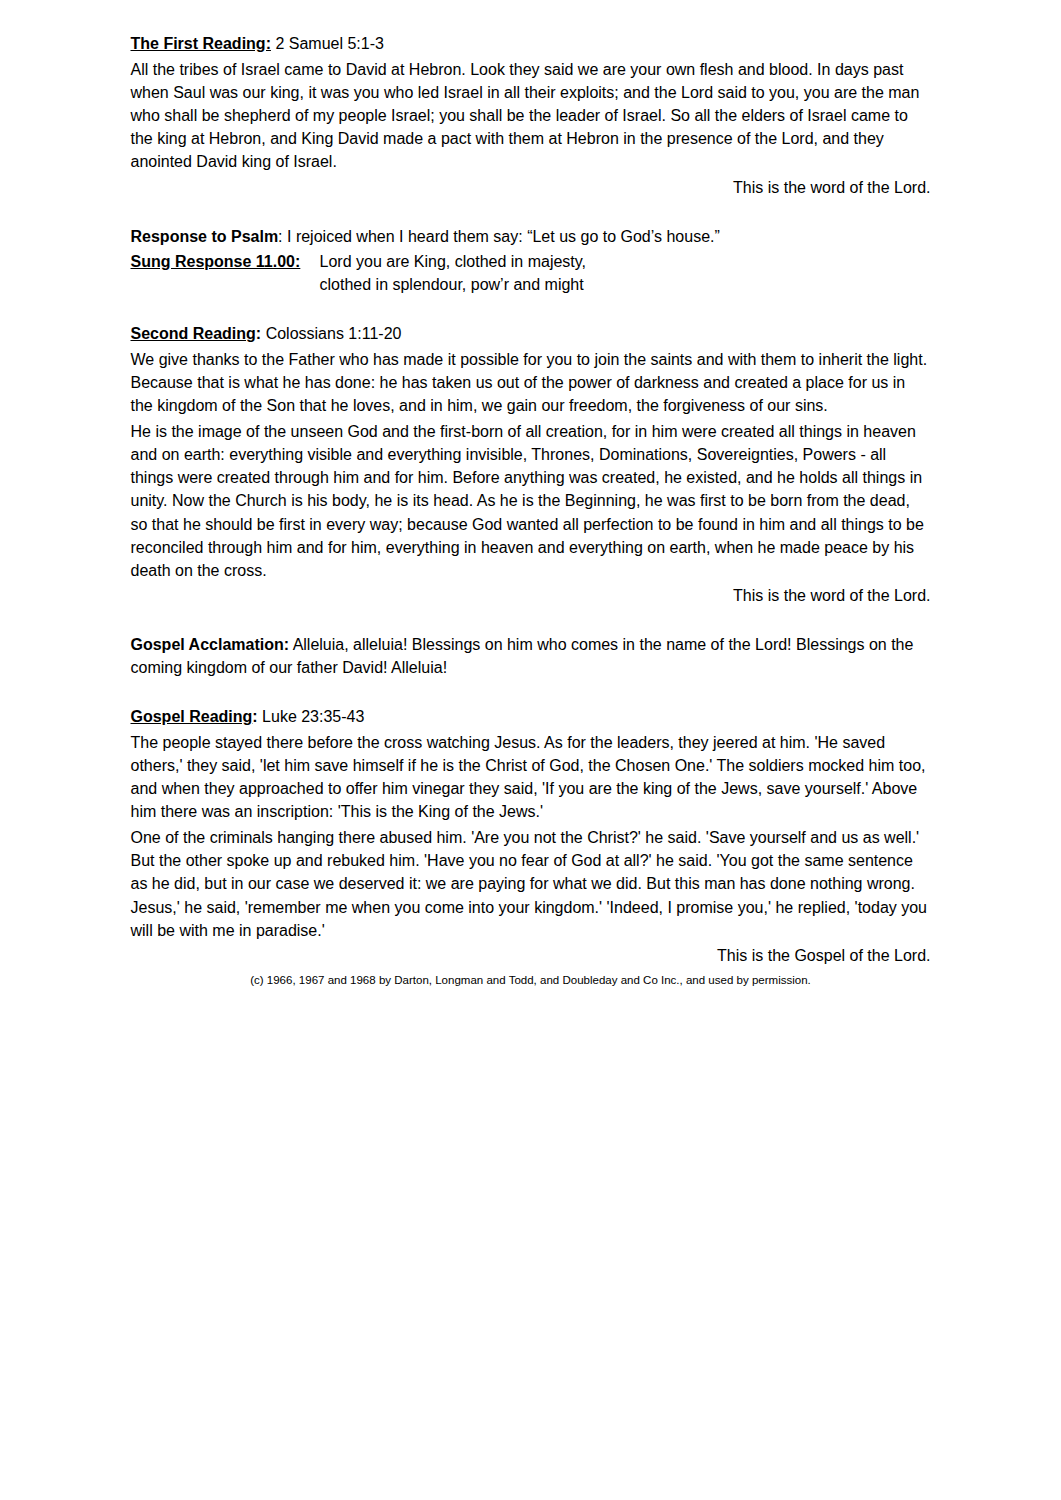The First Reading: 2 Samuel 5:1-3
All the tribes of Israel came to David at Hebron. Look they said we are your own flesh and blood. In days past when Saul was our king, it was you who led Israel in all their exploits; and the Lord said to you, you are the man who shall be shepherd of my people Israel; you shall be the leader of Israel. So all the elders of Israel came to the king at Hebron, and King David made a pact with them at Hebron in the presence of the Lord, and they anointed David king of Israel.
This is the word of the Lord.
Response to Psalm: I rejoiced when I heard them say: “Let us go to God’s house.”
Sung Response 11.00: Lord you are King, clothed in majesty, clothed in splendour, pow’r and might
Second Reading: Colossians 1:11-20
We give thanks to the Father who has made it possible for you to join the saints and with them to inherit the light. Because that is what he has done: he has taken us out of the power of darkness and created a place for us in the kingdom of the Son that he loves, and in him, we gain our freedom, the forgiveness of our sins.
He is the image of the unseen God and the first-born of all creation, for in him were created all things in heaven and on earth: everything visible and everything invisible, Thrones, Dominations, Sovereignties, Powers - all things were created through him and for him. Before anything was created, he existed, and he holds all things in unity. Now the Church is his body, he is its head. As he is the Beginning, he was first to be born from the dead, so that he should be first in every way; because God wanted all perfection to be found in him and all things to be reconciled through him and for him, everything in heaven and everything on earth, when he made peace by his death on the cross.
This is the word of the Lord.
Gospel Acclamation: Alleluia, alleluia! Blessings on him who comes in the name of the Lord! Blessings on the coming kingdom of our father David! Alleluia!
Gospel Reading: Luke 23:35-43
The people stayed there before the cross watching Jesus. As for the leaders, they jeered at him. 'He saved others,' they said, 'let him save himself if he is the Christ of God, the Chosen One.' The soldiers mocked him too, and when they approached to offer him vinegar they said, 'If you are the king of the Jews, save yourself.' Above him there was an inscription: 'This is the King of the Jews.'
One of the criminals hanging there abused him. 'Are you not the Christ?' he said. 'Save yourself and us as well.' But the other spoke up and rebuked him. 'Have you no fear of God at all?' he said. 'You got the same sentence as he did, but in our case we deserved it: we are paying for what we did. But this man has done nothing wrong. Jesus,' he said, 'remember me when you come into your kingdom.' 'Indeed, I promise you,' he replied, 'today you will be with me in paradise.'
This is the Gospel of the Lord.
(c) 1966, 1967 and 1968 by Darton, Longman and Todd, and Doubleday and Co Inc., and used by permission.